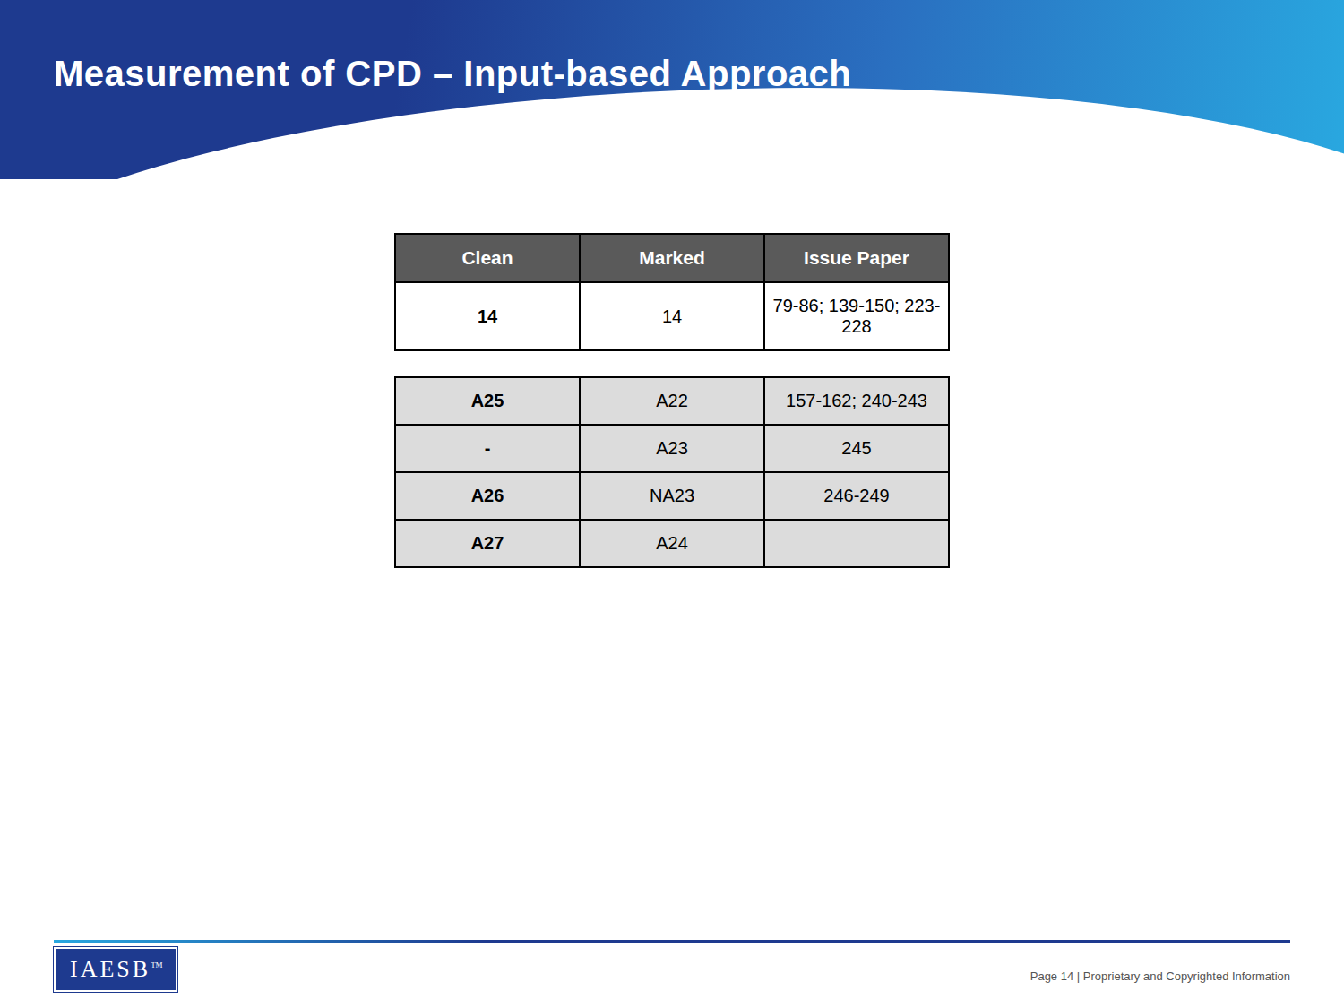Measurement of CPD – Input-based Approach
| Clean | Marked | Issue Paper |
| --- | --- | --- |
| 14 | 14 | 79-86; 139-150; 223-228 |
| A25 | A22 | 157-162; 240-243 |
| - | A23 | 245 |
| A26 | NA23 | 246-249 |
| A27 | A24 | |
IAESBTM
Page 14 | Proprietary and Copyrighted Information